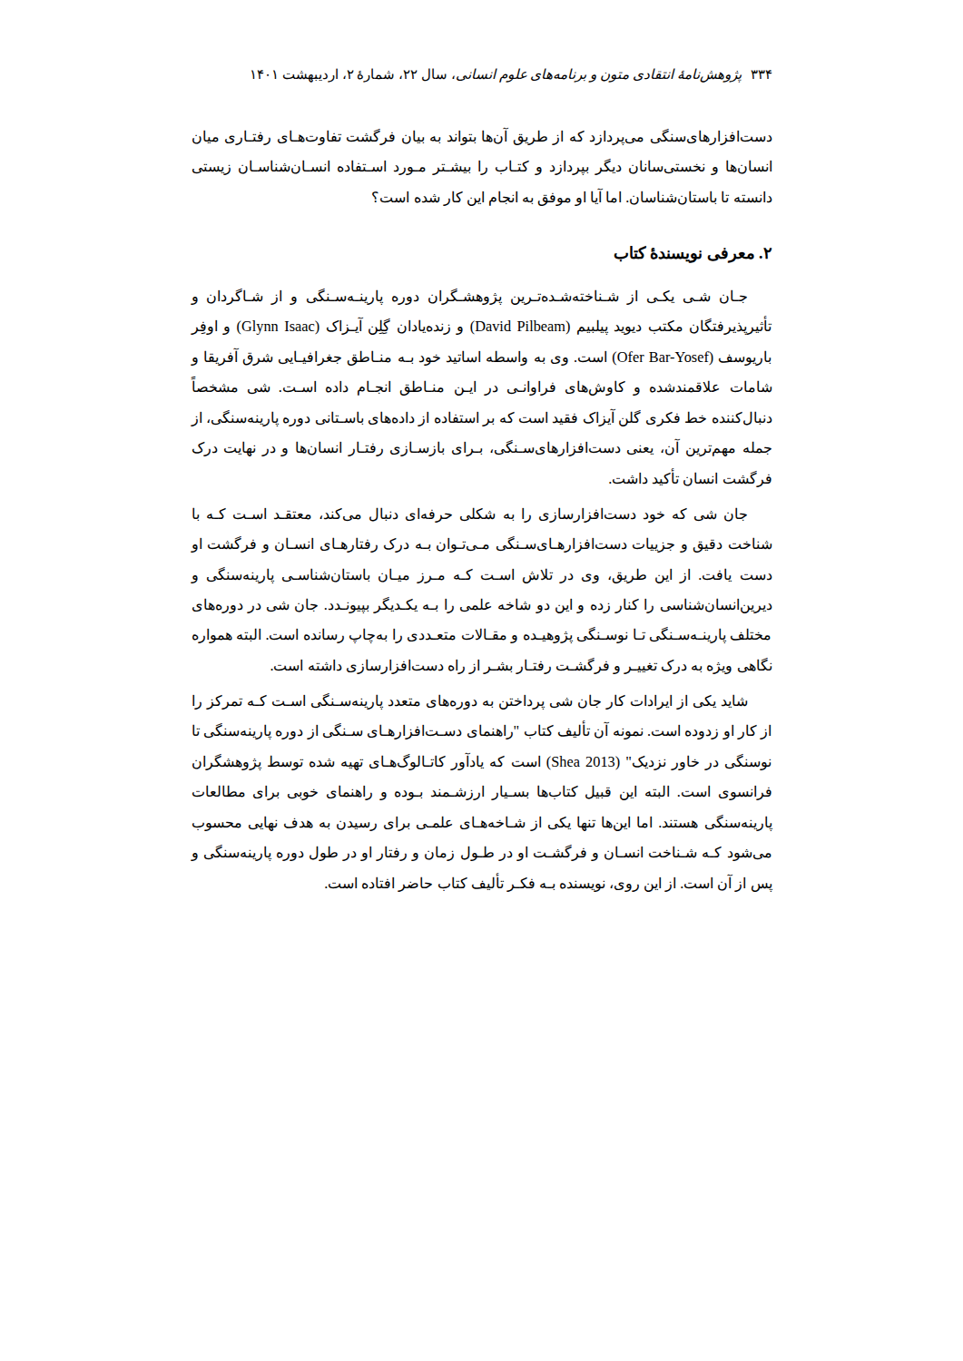۳۳۴ پژوهش‌نامهٔ انتقادی متون و برنامه‌های علوم انسانی، سال ۲۲، شمارهٔ ۲، اردیبهشت ۱۴۰۱
دست‌افزارهای‌سنگی می‌پردازد که از طریق آن‌ها بتواند به بیان فرگشت تفاوت‌هـای رفتـاری میان انسان‌ها و نخستی‌سانان دیگر بپردازد و کتـاب را بیشـتر مـورد اسـتفاده انسـان‌شناسـان زیستی دانسته تا باستان‌شناسان. اما آیا او موفق به انجام این کار شده است؟
۲. معرفی نویسندهٔ کتاب
جـان شـی یکـی از شـناخته‌شـده‌تـرین پژوهشـگران دوره پارینـه‌سـنگی و از شـاگردان و تأثیرپذیرفتگان مکتب دیوید پیلبیم (David Pilbeam) و زنده‌یادان گِلِن آیـزاک (Glynn Isaac) و اوفِر باریوسف (Ofer Bar-Yosef) است. وی به واسطه اساتید خود بـه منـاطق جغرافیـایی شرق آفریقا و شامات علاقمندشده و کاوش‌های فراوانـی در ایـن منـاطق انجـام داده اسـت. شی مشخصاً دنبال‌کننده خط فکری گلن آیزاک فقید است که بر استفاده از داده‌های باسـتانی دوره پارینه‌سنگی، از جمله مهم‌ترین آن، یعنی دست‌افزارهای‌سـنگی، بـرای بازسـازی رفتـار انسان‌ها و در نهایت درک فرگشت انسان تأکید داشت.
جان شی که خود دست‌افزارسازی را به شکلی حرفه‌ای دنبال می‌کند، معتقـد اسـت کـه با شناخت دقیق و جزییات دست‌افزارهـای‌سـنگی مـی‌تـوان بـه درک رفتارهـای انسـان و فرگشت او دست یافت. از این طریق، وی در تلاش اسـت کـه مـرز میـان باستان‌شناسـی پارینه‌سنگی و دیرین‌انسان‌شناسی را کنار زده و این دو شاخه علمی را بـه یکـدیگر بپیونـدد. جان شی در دوره‌های مختلف پارینـه‌سـنگی تـا نوسـنگی پژوهیـده و مقـالات متعـددی را به‌چاپ رسانده است. البته همواره نگاهی ویژه به درک تغییـر و فرگشـت رفتـار بشـر از راه دست‌افزارسازی داشته است.
شاید یکی از ایرادات کار جان شی پرداختن به دوره‌های متعدد پارینه‌سـنگی اسـت کـه تمرکز را از کار او زدوده است. نمونه آن تألیف کتاب "راهنمای دسـت‌افزارهـای سـنگی از دوره پارینه‌سنگی تا نوسنگی در خاور نزدیک" (Shea 2013) است که یادآور کاتـالوگ‌هـای تهیه شده توسط پژوهشگران فرانسوی است. البته این قبیل کتاب‌ها بسـیار ارزشـمند بـوده و راهنمای خوبی برای مطالعات پارینه‌سنگی هستند. اما این‌ها تنها یکی از شـاخه‌هـای علمـی برای رسیدن به هدف نهایی محسوب می‌شود کـه شـناخت انسـان و فرگشـت او در طـول زمان و رفتار او در طول دوره پارینه‌سنگی و پس از آن است. از این روی، نویسنده بـه فکـر تألیف کتاب حاضر افتاده است.